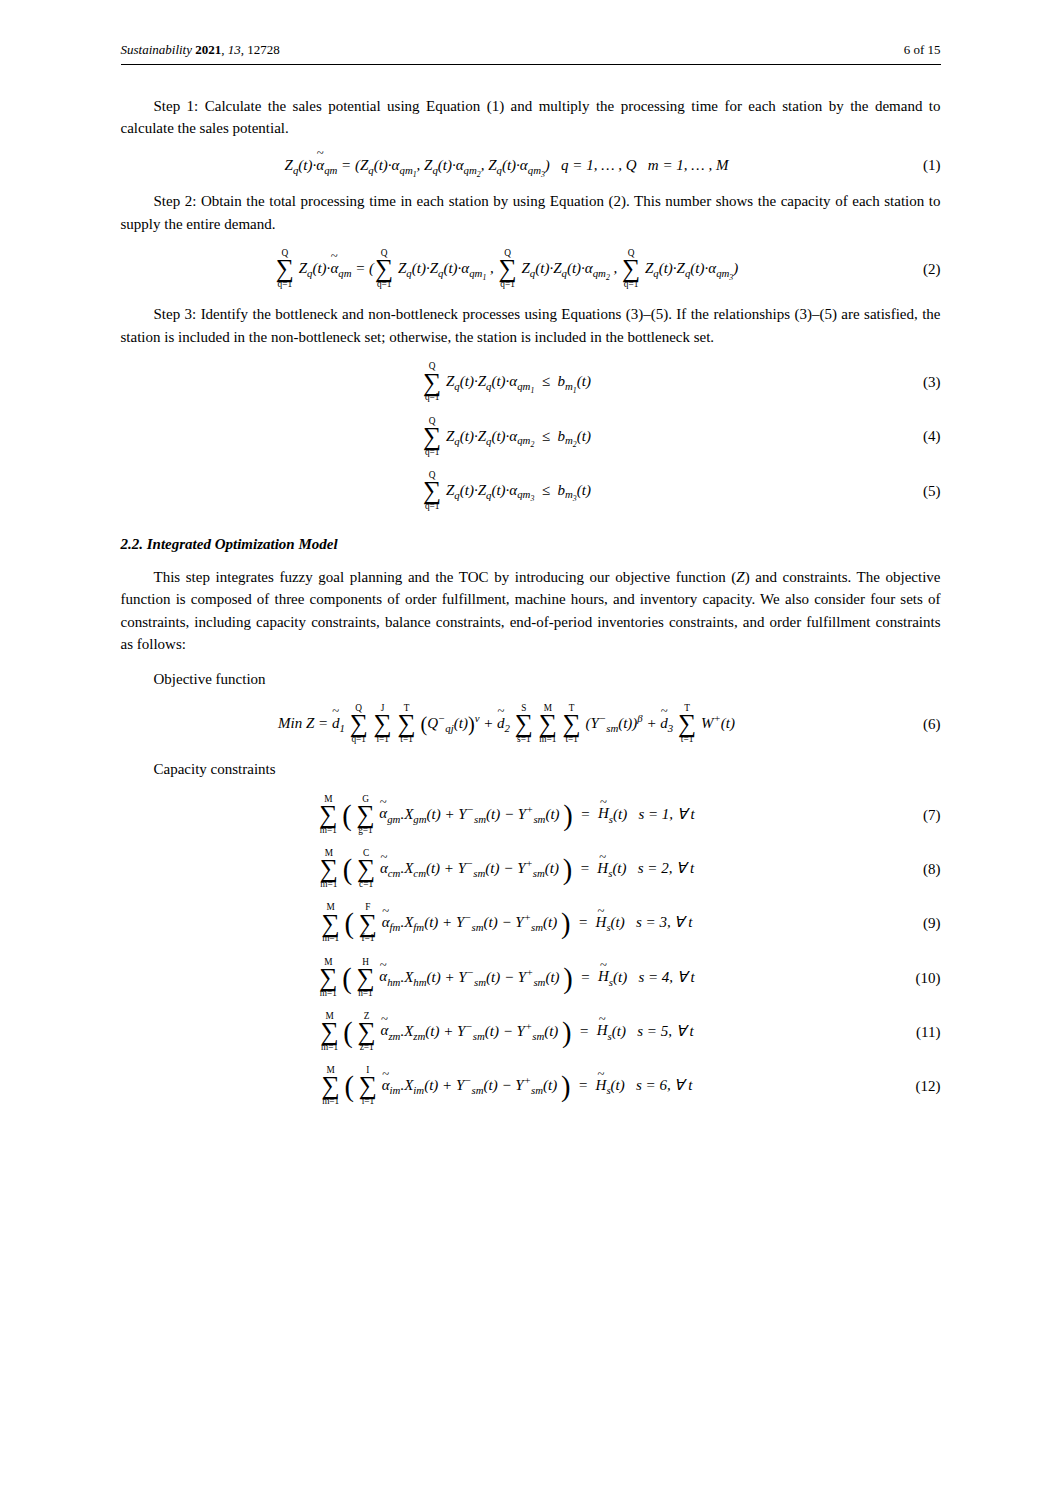Sustainability 2021, 13, 12728
6 of 15
Step 1: Calculate the sales potential using Equation (1) and multiply the processing time for each station by the demand to calculate the sales potential.
Zq(t)·~αqm = (Zq(t)·αqm1, Zq(t)·αqm2, Zq(t)·αqm3) q = 1, … , Q m = 1, … , M
(1)
Step 2: Obtain the total processing time in each station by using Equation (2). This number shows the capacity of each station to supply the entire demand.
Q∑q=1 Zq(t)·~αqm = (Q∑q=1 Zq(t)·Zq(t)·αqm1 , Q∑q=1 Zq(t)·Zq(t)·αqm2 , Q∑q=1 Zq(t)·Zq(t)·αqm3)
(2)
Step 3: Identify the bottleneck and non-bottleneck processes using Equations (3)–(5). If the relationships (3)–(5) are satisfied, the station is included in the non-bottleneck set; otherwise, the station is included in the bottleneck set.
Q∑q=1 Zq(t)·Zq(t)·αqm1 ≤ bm1(t)
(3)
Q∑q=1 Zq(t)·Zq(t)·αqm2 ≤ bm2(t)
(4)
Q∑q=1 Zq(t)·Zq(t)·αqm3 ≤ bm3(t)
(5)
2.2. Integrated Optimization Model
This step integrates fuzzy goal planning and the TOC by introducing our objective function (Z) and constraints. The objective function is composed of three components of order fulfillment, machine hours, and inventory capacity. We also consider four sets of constraints, including capacity constraints, balance constraints, end-of-period inventories constraints, and order fulfillment constraints as follows:
Objective function
Min Z = ~d1 Q∑q=1 J∑i=1 T∑t=1 (Q−qj(t))ν + ~d2 S∑s=1 M∑m=1 T∑t=1 (Y−sm(t))β + ~d3 T∑t=1 W+(t)
(6)
Capacity constraints
M∑m=1 ( G∑g=1 ~αgm.Xgm(t) + Y−sm(t) − Y+sm(t) ) = ~Hs(t) s = 1, ∀ t
(7)
M∑m=1 ( C∑c=1 ~αcm.Xcm(t) + Y−sm(t) − Y+sm(t) ) = ~Hs(t) s = 2, ∀ t
(8)
M∑m=1 ( F∑f=1 ~αfm.Xfm(t) + Y−sm(t) − Y+sm(t) ) = ~Hs(t) s = 3, ∀ t
(9)
M∑m=1 ( H∑h=1 ~αhm.Xhm(t) + Y−sm(t) − Y+sm(t) ) = ~Hs(t) s = 4, ∀ t
(10)
M∑m=1 ( Z∑z=1 ~αzm.Xzm(t) + Y−sm(t) − Y+sm(t) ) = ~Hs(t) s = 5, ∀ t
(11)
M∑m=1 ( I∑i=1 ~αim.Xim(t) + Y−sm(t) − Y+sm(t) ) = ~Hs(t) s = 6, ∀ t
(12)